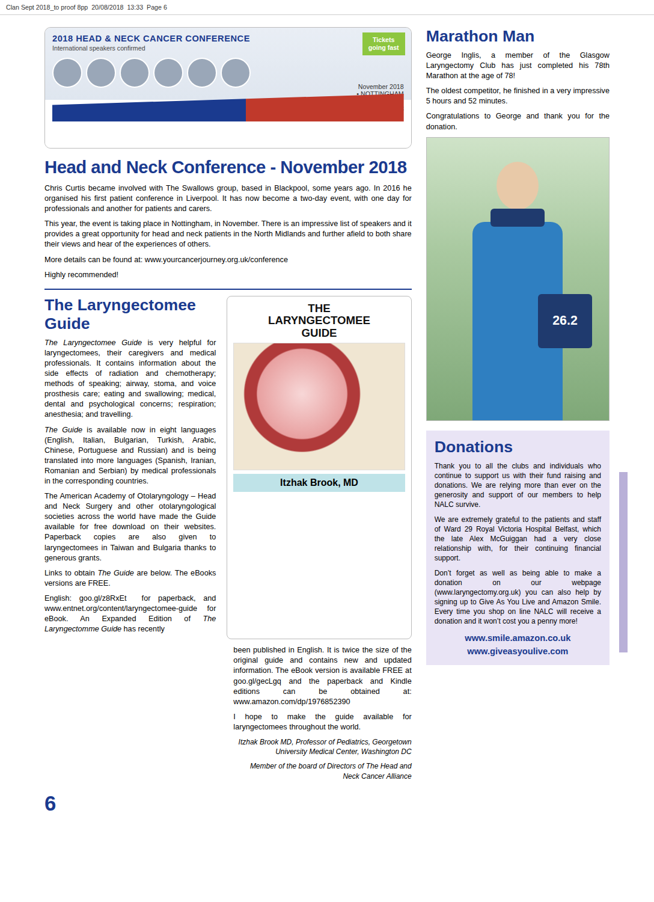Clan Sept 2018_to proof 8pp 20/08/2018 13:33 Page 6
2018 HEAD & NECK CANCER CONFERENCE
International speakers confirmed
Tickets
going fast
November 2018
• NOTTINGHAM
#HNCCONF2018
More to be announced
Head and Neck Conference - November 2018
Chris Curtis became involved with The Swallows group, based in Blackpool, some years ago. In 2016 he organised his first patient conference in Liverpool. It has now become a two-day event, with one day for professionals and another for patients and carers.
This year, the event is taking place in Nottingham, in November. There is an impressive list of speakers and it provides a great opportunity for head and neck patients in the North Midlands and further afield to both share their views and hear of the experiences of others.
More details can be found at: www.yourcancerjourney.org.uk/conference
Highly recommended!
The Laryngectomee Guide
The Laryngectomee Guide is very helpful for laryngectomees, their caregivers and medical professionals. It contains information about the side effects of radiation and chemotherapy; methods of speaking; airway, stoma, and voice prosthesis care; eating and swallowing; medical, dental and psychological concerns; respiration; anesthesia; and travelling.
The Guide is available now in eight languages (English, Italian, Bulgarian, Turkish, Arabic, Chinese, Portuguese and Russian) and is being translated into more languages (Spanish, Iranian, Romanian and Serbian) by medical professionals in the corresponding countries.
The American Academy of Otolaryngology – Head and Neck Surgery and other otolaryngological societies across the world have made the Guide available for free download on their websites. Paperback copies are also given to laryngectomees in Taiwan and Bulgaria thanks to generous grants.
Links to obtain The Guide are below. The eBooks versions are FREE.
English: goo.gl/z8RxEt for paperback, and www.entnet.org/content/laryngectomee-guide for eBook. An Expanded Edition of The Laryngectomme Guide has recently
THE
LARYNGECTOMEE
GUIDE
Itzhak Brook, MD
been published in English. It is twice the size of the original guide and contains new and updated information. The eBook version is available FREE at goo.gl/gecLgq and the paperback and Kindle editions can be obtained at: www.amazon.com/dp/1976852390
I hope to make the guide available for laryngectomees throughout the world.
Itzhak Brook MD, Professor of Pediatrics, Georgetown University Medical Center, Washington DC
Member of the board of Directors of The Head and Neck Cancer Alliance
6
Marathon Man
George Inglis, a member of the Glasgow Laryngectomy Club has just completed his 78th Marathon at the age of 78!
The oldest competitor, he finished in a very impressive 5 hours and 52 minutes.
Congratulations to George and thank you for the donation.
26.2
Donations
Thank you to all the clubs and individuals who continue to support us with their fund raising and donations. We are relying more than ever on the generosity and support of our members to help NALC survive.
We are extremely grateful to the patients and staff of Ward 29 Royal Victoria Hospital Belfast, which the late Alex McGuiggan had a very close relationship with, for their continuing financial support.
Don’t forget as well as being able to make a donation on our webpage (www.laryngectomy.org.uk) you can also help by signing up to Give As You Live and Amazon Smile. Every time you shop on line NALC will receive a donation and it won’t cost you a penny more!
www.smile.amazon.co.uk
www.giveasyoulive.com